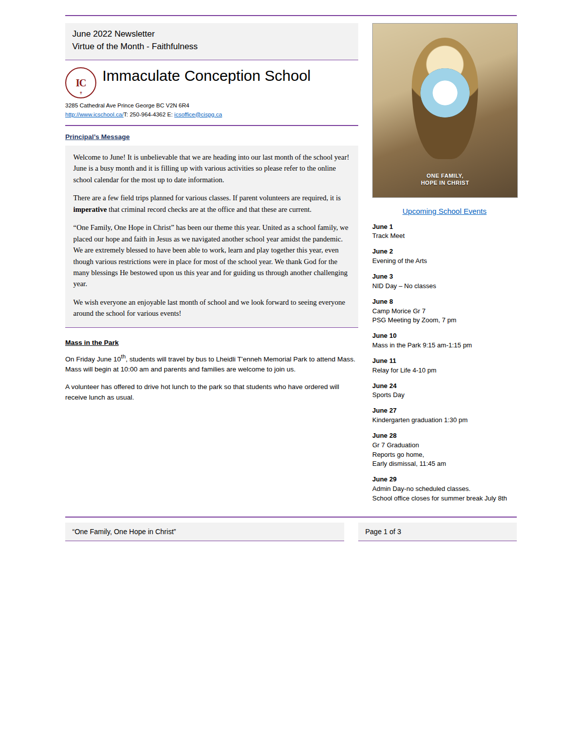June 2022 Newsletter
Virtue of the Month - Faithfulness
IC✝
Immaculate Conception School
3285 Cathedral Ave Prince George BC V2N 6R4
http://www.icschool.ca/T: 250-964-4362 E: icsoffice@cispg.ca
Principal’s Message
Welcome to June! It is unbelievable that we are heading into our last month of the school year! June is a busy month and it is filling up with various activities so please refer to the online school calendar for the most up to date information.
There are a few field trips planned for various classes. If parent volunteers are required, it is imperative that criminal record checks are at the office and that these are current.
“One Family, One Hope in Christ” has been our theme this year. United as a school family, we placed our hope and faith in Jesus as we navigated another school year amidst the pandemic. We are extremely blessed to have been able to work, learn and play together this year, even though various restrictions were in place for most of the school year. We thank God for the many blessings He bestowed upon us this year and for guiding us through another challenging year.
We wish everyone an enjoyable last month of school and we look forward to seeing everyone around the school for various events!
Mass in the Park
On Friday June 10th, students will travel by bus to Lheidli T'enneh Memorial Park to attend Mass. Mass will begin at 10:00 am and parents and families are welcome to join us.
A volunteer has offered to drive hot lunch to the park so that students who have ordered will receive lunch as usual.
ONE FAMILY,
HOPE IN CHRIST
Upcoming School Events
June 1
Track Meet
June 2
Evening of the Arts
June 3
NID Day – No classes
June 8
Camp Morice Gr 7
PSG Meeting by Zoom, 7 pm
June 10
Mass in the Park 9:15 am-1:15 pm
June 11
Relay for Life 4-10 pm
June 24
Sports Day
June 27
Kindergarten graduation 1:30 pm
June 28
Gr 7 Graduation
Reports go home,
Early dismissal, 11:45 am
June 29
Admin Day-no scheduled classes.
School office closes for summer break July 8th
“One Family, One Hope in Christ”
Page 1 of 3